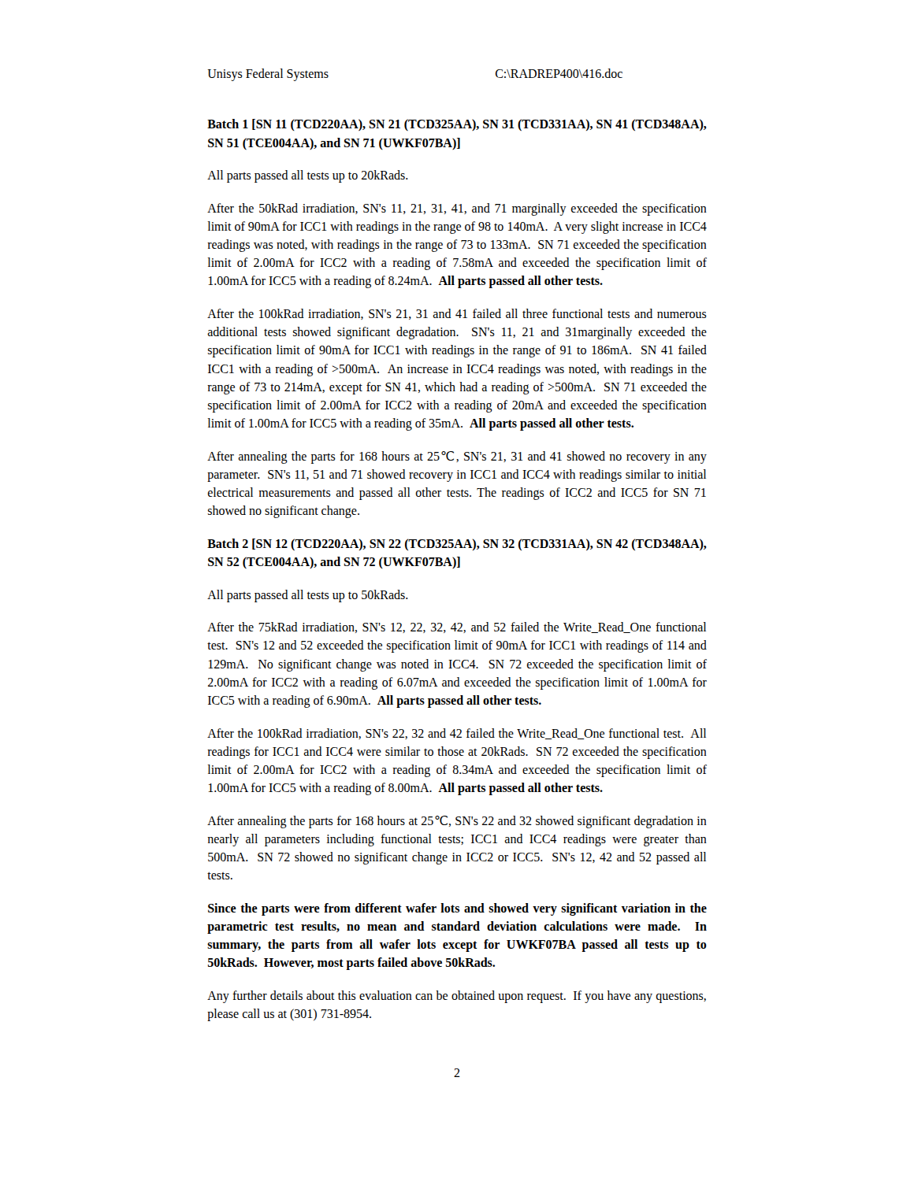Unisys Federal Systems
C:\RADREP400\416.doc
Batch 1 [SN 11 (TCD220AA), SN 21 (TCD325AA), SN 31 (TCD331AA), SN 41 (TCD348AA), SN 51 (TCE004AA), and SN 71 (UWKF07BA)]
All parts passed all tests up to 20kRads.
After the 50kRad irradiation, SN's 11, 21, 31, 41, and 71 marginally exceeded the specification limit of 90mA for ICC1 with readings in the range of 98 to 140mA. A very slight increase in ICC4 readings was noted, with readings in the range of 73 to 133mA. SN 71 exceeded the specification limit of 2.00mA for ICC2 with a reading of 7.58mA and exceeded the specification limit of 1.00mA for ICC5 with a reading of 8.24mA. All parts passed all other tests.
After the 100kRad irradiation, SN's 21, 31 and 41 failed all three functional tests and numerous additional tests showed significant degradation. SN's 11, 21 and 31marginally exceeded the specification limit of 90mA for ICC1 with readings in the range of 91 to 186mA. SN 41 failed ICC1 with a reading of >500mA. An increase in ICC4 readings was noted, with readings in the range of 73 to 214mA, except for SN 41, which had a reading of >500mA. SN 71 exceeded the specification limit of 2.00mA for ICC2 with a reading of 20mA and exceeded the specification limit of 1.00mA for ICC5 with a reading of 35mA. All parts passed all other tests.
After annealing the parts for 168 hours at 25℃, SN's 21, 31 and 41 showed no recovery in any parameter. SN's 11, 51 and 71 showed recovery in ICC1 and ICC4 with readings similar to initial electrical measurements and passed all other tests. The readings of ICC2 and ICC5 for SN 71 showed no significant change.
Batch 2 [SN 12 (TCD220AA), SN 22 (TCD325AA), SN 32 (TCD331AA), SN 42 (TCD348AA), SN 52 (TCE004AA), and SN 72 (UWKF07BA)]
All parts passed all tests up to 50kRads.
After the 75kRad irradiation, SN's 12, 22, 32, 42, and 52 failed the Write_Read_One functional test. SN's 12 and 52 exceeded the specification limit of 90mA for ICC1 with readings of 114 and 129mA. No significant change was noted in ICC4. SN 72 exceeded the specification limit of 2.00mA for ICC2 with a reading of 6.07mA and exceeded the specification limit of 1.00mA for ICC5 with a reading of 6.90mA. All parts passed all other tests.
After the 100kRad irradiation, SN's 22, 32 and 42 failed the Write_Read_One functional test. All readings for ICC1 and ICC4 were similar to those at 20kRads. SN 72 exceeded the specification limit of 2.00mA for ICC2 with a reading of 8.34mA and exceeded the specification limit of 1.00mA for ICC5 with a reading of 8.00mA. All parts passed all other tests.
After annealing the parts for 168 hours at 25℃, SN's 22 and 32 showed significant degradation in nearly all parameters including functional tests; ICC1 and ICC4 readings were greater than 500mA. SN 72 showed no significant change in ICC2 or ICC5. SN's 12, 42 and 52 passed all tests.
Since the parts were from different wafer lots and showed very significant variation in the parametric test results, no mean and standard deviation calculations were made. In summary, the parts from all wafer lots except for UWKF07BA passed all tests up to 50kRads. However, most parts failed above 50kRads.
Any further details about this evaluation can be obtained upon request. If you have any questions, please call us at (301) 731-8954.
2